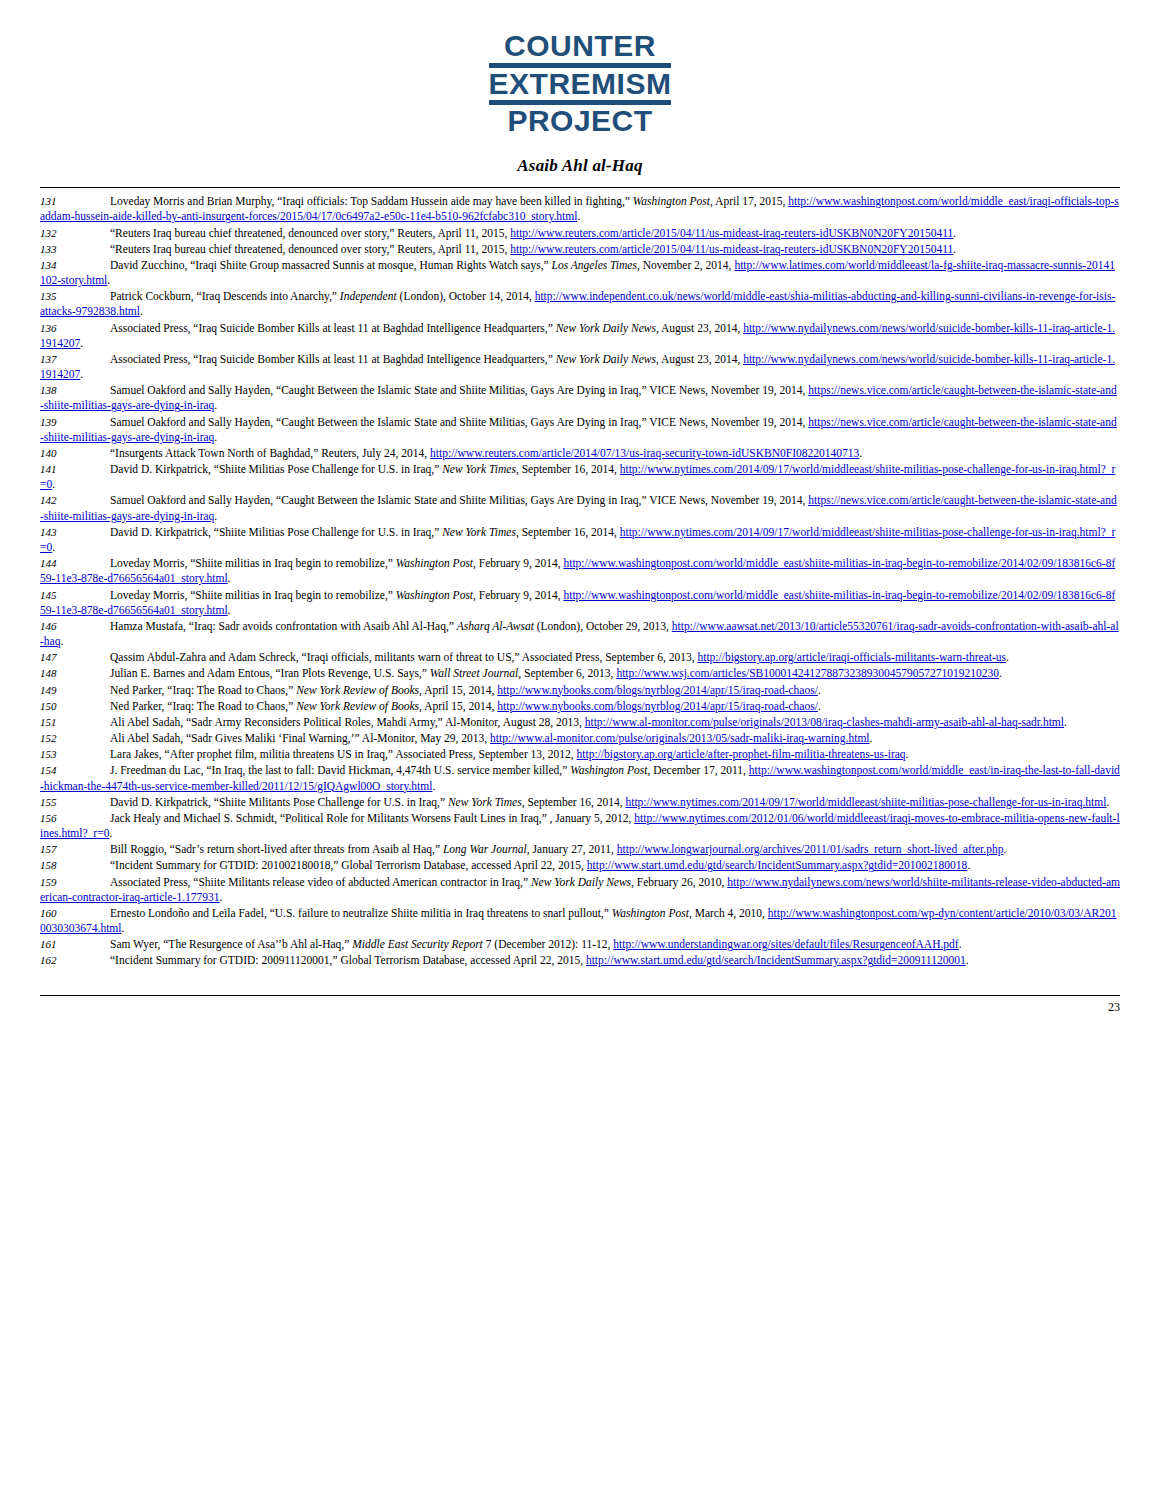Counter Extremism Project
Asaib Ahl al-Haq
Loveday Morris and Brian Murphy, “Iraqi officials: Top Saddam Hussein aide may have been killed in fighting,” Washington Post, April 17, 2015, http://www.washingtonpost.com/world/middle_east/iraqi-officials-top-saddam-hussein-aide-killed-by-anti-insurgent-forces/2015/04/17/0c6497a2-e50c-11e4-b510-962fcfabc310_story.html.
“Reuters Iraq bureau chief threatened, denounced over story,” Reuters, April 11, 2015, http://www.reuters.com/article/2015/04/11/us-mideast-iraq-reuters-idUSKBN0N20FY20150411.
“Reuters Iraq bureau chief threatened, denounced over story,” Reuters, April 11, 2015, http://www.reuters.com/article/2015/04/11/us-mideast-iraq-reuters-idUSKBN0N20FY20150411.
David Zucchino, “Iraqi Shiite Group massacred Sunnis at mosque, Human Rights Watch says,” Los Angeles Times, November 2, 2014, http://www.latimes.com/world/middleeast/la-fg-shiite-iraq-massacre-sunnis-20141102-story.html.
Patrick Cockburn, “Iraq Descends into Anarchy,” Independent (London), October 14, 2014, http://www.independent.co.uk/news/world/middle-east/shia-militias-abducting-and-killing-sunni-civilians-in-revenge-for-isis-attacks-9792838.html.
Associated Press, “Iraq Suicide Bomber Kills at least 11 at Baghdad Intelligence Headquarters,” New York Daily News, August 23, 2014, http://www.nydailynews.com/news/world/suicide-bomber-kills-11-iraq-article-1.1914207.
Associated Press, “Iraq Suicide Bomber Kills at least 11 at Baghdad Intelligence Headquarters,” New York Daily News, August 23, 2014, http://www.nydailynews.com/news/world/suicide-bomber-kills-11-iraq-article-1.1914207.
Samuel Oakford and Sally Hayden, “Caught Between the Islamic State and Shiite Militias, Gays Are Dying in Iraq,” VICE News, November 19, 2014, https://news.vice.com/article/caught-between-the-islamic-state-and-shiite-militias-gays-are-dying-in-iraq.
Samuel Oakford and Sally Hayden, “Caught Between the Islamic State and Shiite Militias, Gays Are Dying in Iraq,” VICE News, November 19, 2014, https://news.vice.com/article/caught-between-the-islamic-state-and-shiite-militias-gays-are-dying-in-iraq.
“Insurgents Attack Town North of Baghdad,” Reuters, July 24, 2014, http://www.reuters.com/article/2014/07/13/us-iraq-security-town-idUSKBN0FI08220140713.
David D. Kirkpatrick, “Shiite Militias Pose Challenge for U.S. in Iraq,” New York Times, September 16, 2014, http://www.nytimes.com/2014/09/17/world/middleeast/shiite-militias-pose-challenge-for-us-in-iraq.html?_r=0.
Samuel Oakford and Sally Hayden, “Caught Between the Islamic State and Shiite Militias, Gays Are Dying in Iraq,” VICE News, November 19, 2014, https://news.vice.com/article/caught-between-the-islamic-state-and-shiite-militias-gays-are-dying-in-iraq.
David D. Kirkpatrick, “Shiite Militias Pose Challenge for U.S. in Iraq,” New York Times, September 16, 2014, http://www.nytimes.com/2014/09/17/world/middleeast/shiite-militias-pose-challenge-for-us-in-iraq.html?_r=0.
Loveday Morris, “Shiite militias in Iraq begin to remobilize,” Washington Post, February 9, 2014, http://www.washingtonpost.com/world/middle_east/shiite-militias-in-iraq-begin-to-remobilize/2014/02/09/183816c6-8f59-11e3-878e-d76656564a01_story.html.
Loveday Morris, “Shiite militias in Iraq begin to remobilize,” Washington Post, February 9, 2014, http://www.washingtonpost.com/world/middle_east/shiite-militias-in-iraq-begin-to-remobilize/2014/02/09/183816c6-8f59-11e3-878e-d76656564a01_story.html.
Hamza Mustafa, “Iraq: Sadr avoids confrontation with Asaib Ahl Al-Haq,” Asharq Al-Awsat (London), October 29, 2013, http://www.aawsat.net/2013/10/article55320761/iraq-sadr-avoids-confrontation-with-asaib-ahl-al-haq.
Qassim Abdul-Zahra and Adam Schreck, “Iraqi officials, militants warn of threat to US,” Associated Press, September 6, 2013, http://bigstory.ap.org/article/iraqi-officials-militants-warn-threat-us.
Julian E. Barnes and Adam Entous, “Iran Plots Revenge, U.S. Says,” Wall Street Journal, September 6, 2013, http://www.wsj.com/articles/SB10001424127887323893004579057271019210230.
Ned Parker, “Iraq: The Road to Chaos,” New York Review of Books, April 15, 2014, http://www.nybooks.com/blogs/nyrblog/2014/apr/15/iraq-road-chaos/.
Ned Parker, “Iraq: The Road to Chaos,” New York Review of Books, April 15, 2014, http://www.nybooks.com/blogs/nyrblog/2014/apr/15/iraq-road-chaos/.
Ali Abel Sadah, “Sadr Army Reconsiders Political Roles, Mahdi Army,” Al-Monitor, August 28, 2013, http://www.al-monitor.com/pulse/originals/2013/08/iraq-clashes-mahdi-army-asaib-ahl-al-haq-sadr.html.
Ali Abel Sadah, “Sadr Gives Maliki ‘Final Warning,’” Al-Monitor, May 29, 2013, http://www.al-monitor.com/pulse/originals/2013/05/sadr-maliki-iraq-warning.html.
Lara Jakes, “After prophet film, militia threatens US in Iraq,” Associated Press, September 13, 2012, http://bigstory.ap.org/article/after-prophet-film-militia-threatens-us-iraq.
J. Freedman du Lac, “In Iraq, the last to fall: David Hickman, 4,474th U.S. service member killed,” Washington Post, December 17, 2011, http://www.washingtonpost.com/world/middle_east/in-iraq-the-last-to-fall-david-hickman-the-4474th-us-service-member-killed/2011/12/15/gIQAgwl00O_story.html.
David D. Kirkpatrick, “Shiite Militants Pose Challenge for U.S. in Iraq,” New York Times, September 16, 2014, http://www.nytimes.com/2014/09/17/world/middleeast/shiite-militias-pose-challenge-for-us-in-iraq.html.
Jack Healy and Michael S. Schmidt, “Political Role for Militants Worsens Fault Lines in Iraq,” , January 5, 2012, http://www.nytimes.com/2012/01/06/world/middleeast/iraqi-moves-to-embrace-militia-opens-new-fault-lines.html?_r=0.
Bill Roggio, “Sadr’s return short-lived after threats from Asaib al Haq,” Long War Journal, January 27, 2011, http://www.longwarjournal.org/archives/2011/01/sadrs_return_short-lived_after.php.
“Incident Summary for GTDID: 201002180018,” Global Terrorism Database, accessed April 22, 2015, http://www.start.umd.edu/gtd/search/IncidentSummary.aspx?gtdid=201002180018.
Associated Press, “Shiite Militants release video of abducted American contractor in Iraq,” New York Daily News, February 26, 2010, http://www.nydailynews.com/news/world/shiite-militants-release-video-abducted-american-contractor-iraq-article-1.177931.
Ernesto Londoño and Leila Fadel, “U.S. failure to neutralize Shiite militia in Iraq threatens to snarl pullout,” Washington Post, March 4, 2010, http://www.washingtonpost.com/wp-dyn/content/article/2010/03/03/AR2010030303674.html.
Sam Wyer, “The Resurgence of Asa’’b Ahl al-Haq,” Middle East Security Report 7 (December 2012): 11-12, http://www.understandingwar.org/sites/default/files/ResurgenceofAAH.pdf.
“Incident Summary for GTDID: 200911120001,” Global Terrorism Database, accessed April 22, 2015, http://www.start.umd.edu/gtd/search/IncidentSummary.aspx?gtdid=200911120001.
23